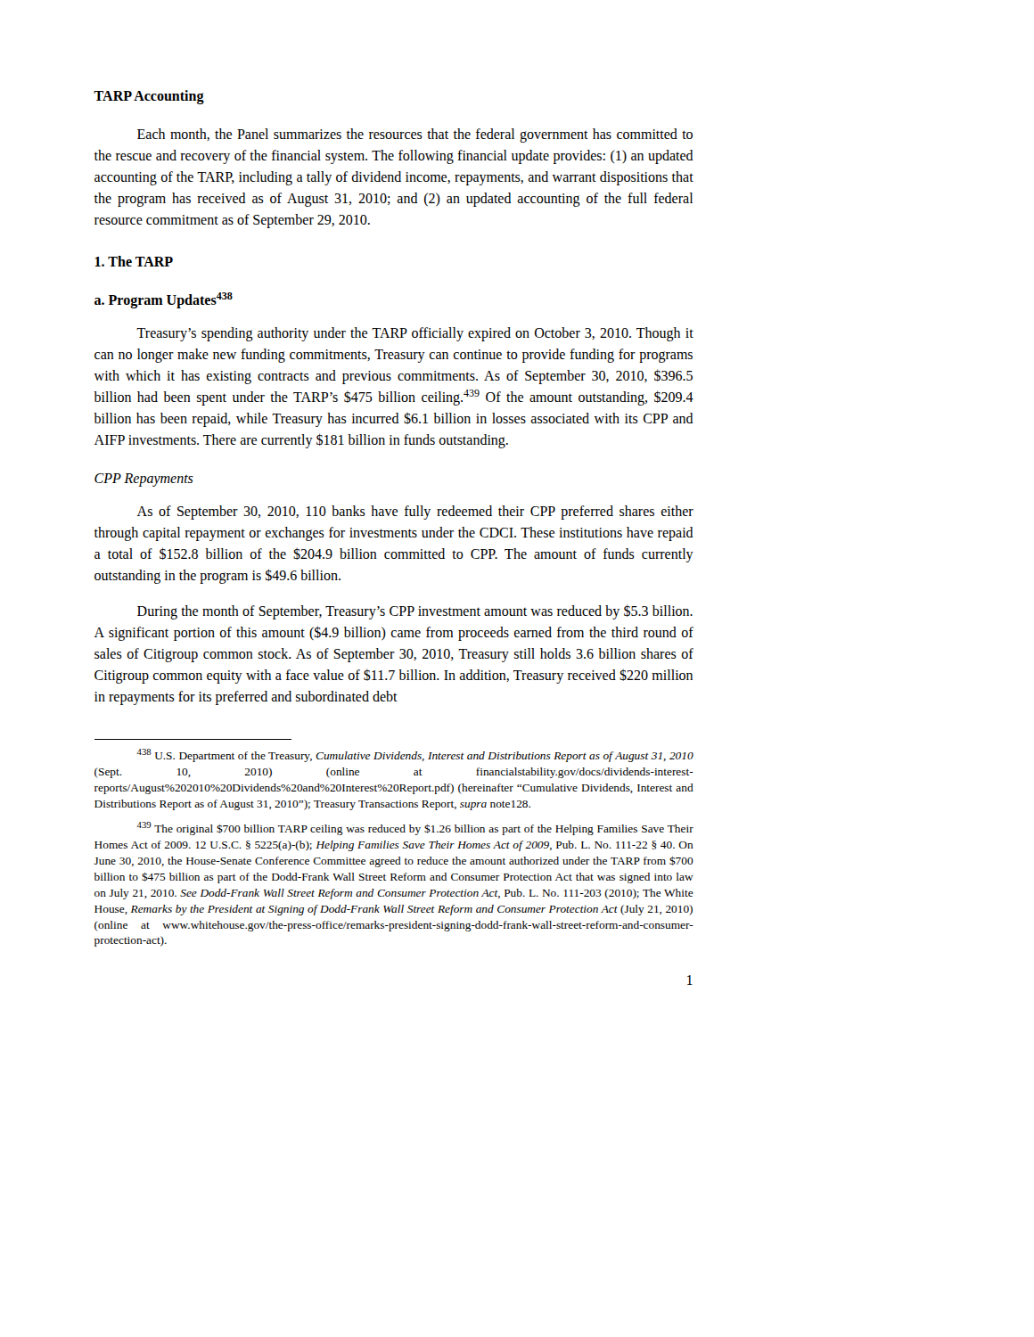TARP Accounting
Each month, the Panel summarizes the resources that the federal government has committed to the rescue and recovery of the financial system. The following financial update provides: (1) an updated accounting of the TARP, including a tally of dividend income, repayments, and warrant dispositions that the program has received as of August 31, 2010; and (2) an updated accounting of the full federal resource commitment as of September 29, 2010.
1. The TARP
a. Program Updates438
Treasury’s spending authority under the TARP officially expired on October 3, 2010. Though it can no longer make new funding commitments, Treasury can continue to provide funding for programs with which it has existing contracts and previous commitments. As of September 30, 2010, $396.5 billion had been spent under the TARP’s $475 billion ceiling.439 Of the amount outstanding, $209.4 billion has been repaid, while Treasury has incurred $6.1 billion in losses associated with its CPP and AIFP investments. There are currently $181 billion in funds outstanding.
CPP Repayments
As of September 30, 2010, 110 banks have fully redeemed their CPP preferred shares either through capital repayment or exchanges for investments under the CDCI. These institutions have repaid a total of $152.8 billion of the $204.9 billion committed to CPP. The amount of funds currently outstanding in the program is $49.6 billion.
During the month of September, Treasury’s CPP investment amount was reduced by $5.3 billion. A significant portion of this amount ($4.9 billion) came from proceeds earned from the third round of sales of Citigroup common stock. As of September 30, 2010, Treasury still holds 3.6 billion shares of Citigroup common equity with a face value of $11.7 billion. In addition, Treasury received $220 million in repayments for its preferred and subordinated debt
438 U.S. Department of the Treasury, Cumulative Dividends, Interest and Distributions Report as of August 31, 2010 (Sept. 10, 2010) (online at financialstability.gov/docs/dividends-interest-reports/August%202010%20Dividends%20and%20Interest%20Report.pdf) (hereinafter “Cumulative Dividends, Interest and Distributions Report as of August 31, 2010”); Treasury Transactions Report, supra note128.
439 The original $700 billion TARP ceiling was reduced by $1.26 billion as part of the Helping Families Save Their Homes Act of 2009. 12 U.S.C. § 5225(a)-(b); Helping Families Save Their Homes Act of 2009, Pub. L. No. 111-22 § 40. On June 30, 2010, the House-Senate Conference Committee agreed to reduce the amount authorized under the TARP from $700 billion to $475 billion as part of the Dodd-Frank Wall Street Reform and Consumer Protection Act that was signed into law on July 21, 2010. See Dodd-Frank Wall Street Reform and Consumer Protection Act, Pub. L. No. 111-203 (2010); The White House, Remarks by the President at Signing of Dodd-Frank Wall Street Reform and Consumer Protection Act (July 21, 2010) (online at www.whitehouse.gov/the-press-office/remarks-president-signing-dodd-frank-wall-street-reform-and-consumer-protection-act).
1